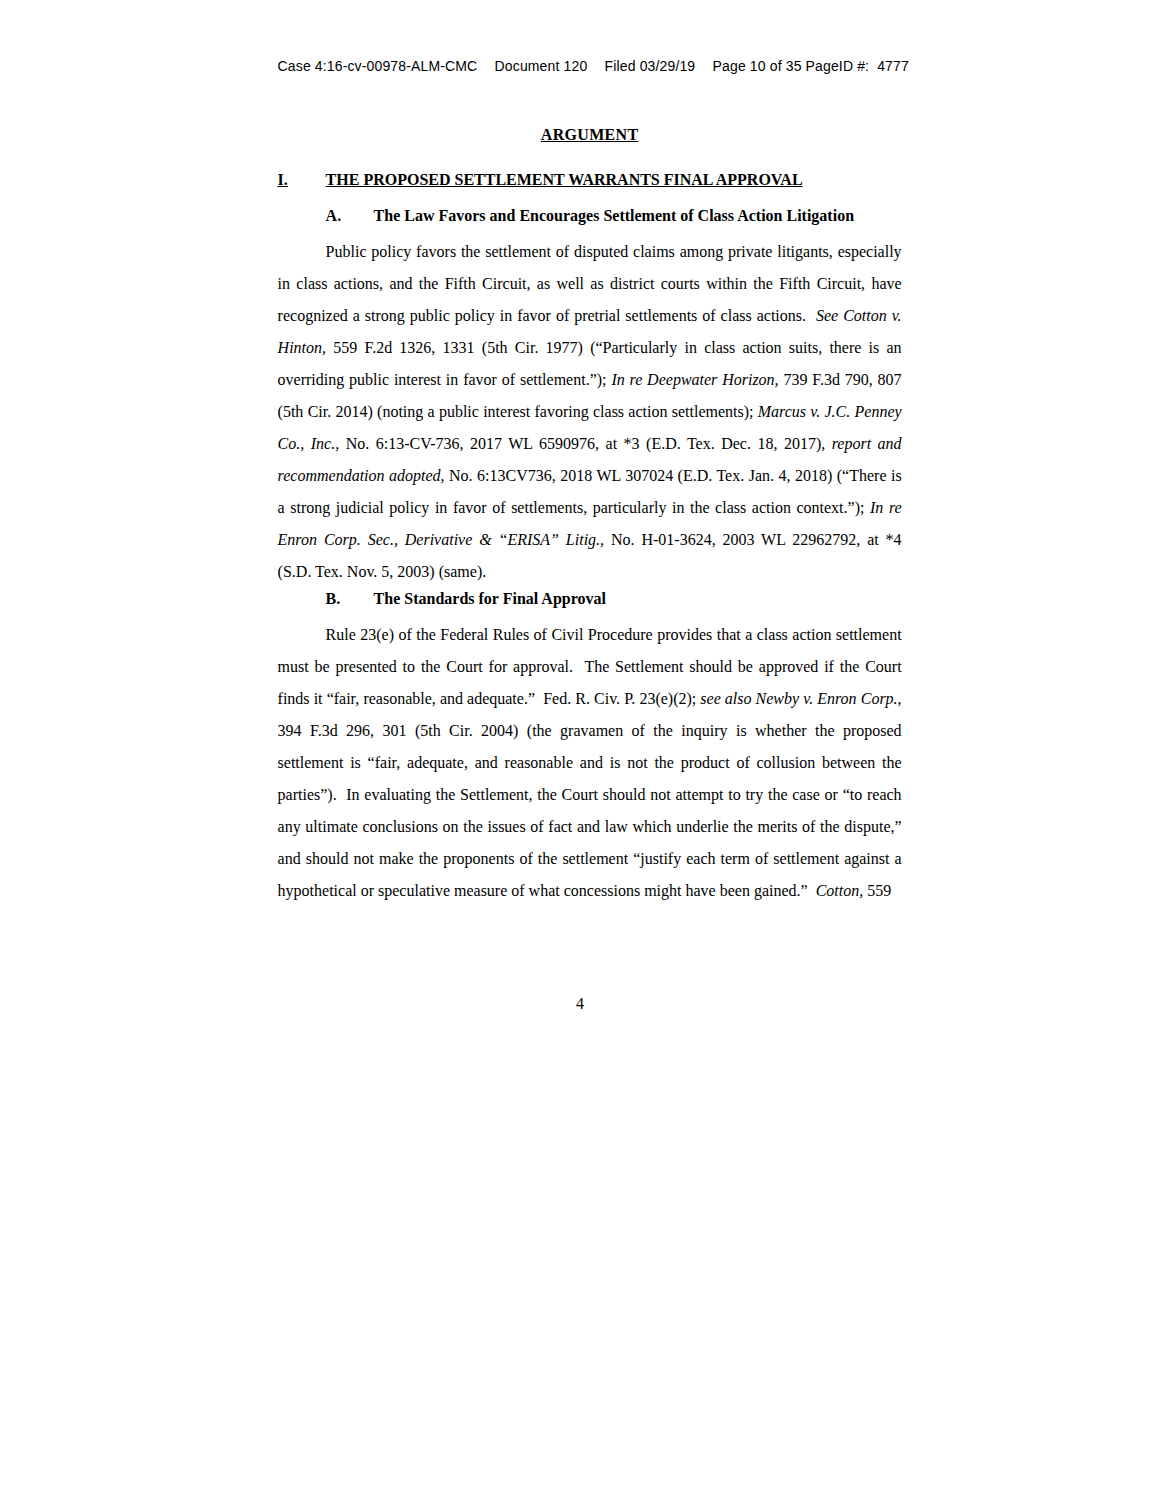Case 4:16-cv-00978-ALM-CMC Document 120 Filed 03/29/19 Page 10 of 35 PageID #: 4777
ARGUMENT
I. THE PROPOSED SETTLEMENT WARRANTS FINAL APPROVAL
A. The Law Favors and Encourages Settlement of Class Action Litigation
Public policy favors the settlement of disputed claims among private litigants, especially in class actions, and the Fifth Circuit, as well as district courts within the Fifth Circuit, have recognized a strong public policy in favor of pretrial settlements of class actions. See Cotton v. Hinton, 559 F.2d 1326, 1331 (5th Cir. 1977) (“Particularly in class action suits, there is an overriding public interest in favor of settlement.”); In re Deepwater Horizon, 739 F.3d 790, 807 (5th Cir. 2014) (noting a public interest favoring class action settlements); Marcus v. J.C. Penney Co., Inc., No. 6:13-CV-736, 2017 WL 6590976, at *3 (E.D. Tex. Dec. 18, 2017), report and recommendation adopted, No. 6:13CV736, 2018 WL 307024 (E.D. Tex. Jan. 4, 2018) (“There is a strong judicial policy in favor of settlements, particularly in the class action context.”); In re Enron Corp. Sec., Derivative & “ERISA” Litig., No. H-01-3624, 2003 WL 22962792, at *4 (S.D. Tex. Nov. 5, 2003) (same).
B. The Standards for Final Approval
Rule 23(e) of the Federal Rules of Civil Procedure provides that a class action settlement must be presented to the Court for approval. The Settlement should be approved if the Court finds it “fair, reasonable, and adequate.” Fed. R. Civ. P. 23(e)(2); see also Newby v. Enron Corp., 394 F.3d 296, 301 (5th Cir. 2004) (the gravamen of the inquiry is whether the proposed settlement is “fair, adequate, and reasonable and is not the product of collusion between the parties”). In evaluating the Settlement, the Court should not attempt to try the case or “to reach any ultimate conclusions on the issues of fact and law which underlie the merits of the dispute,” and should not make the proponents of the settlement “justify each term of settlement against a hypothetical or speculative measure of what concessions might have been gained.” Cotton, 559
4